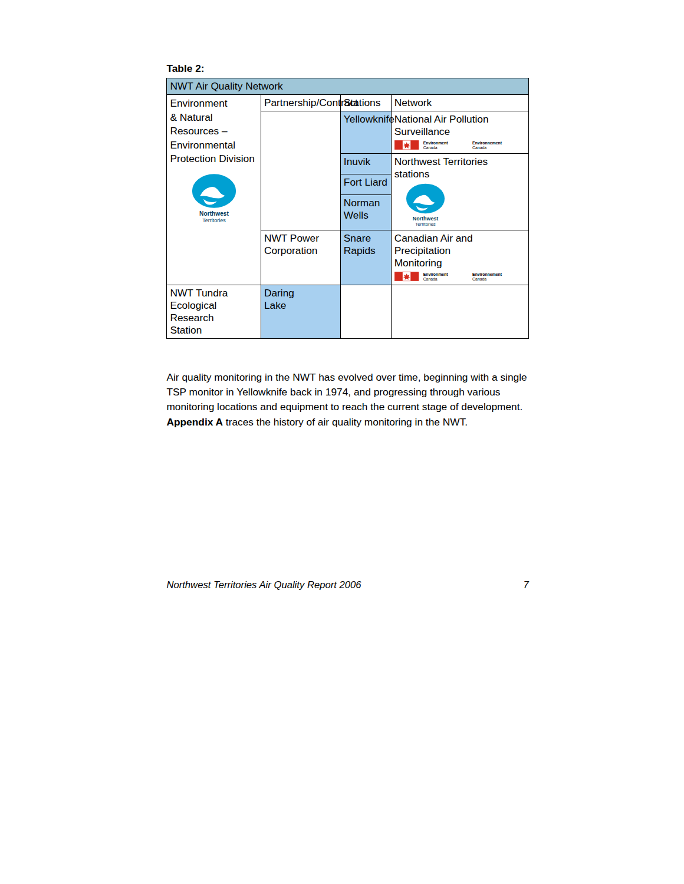Table 2:
| NWT Air Quality Network |
| Environment & Natural Resources – Environmental Protection Division | Partnership/Contract | Stations | Network |
| | Yellowknife | National Air Pollution Surveillance |
| Inuvik | Northwest Territories stations |
| Fort Liard |
| Norman Wells |
| NWT Power Corporation | Snare Rapids | Canadian Air and Precipitation Monitoring |
| NWT Tundra Ecological Research Station | Daring Lake | |
Air quality monitoring in the NWT has evolved over time, beginning with a single TSP monitor in Yellowknife back in 1974, and progressing through various monitoring locations and equipment to reach the current stage of development. Appendix A traces the history of air quality monitoring in the NWT.
7 Northwest Territories Air Quality Report 2006